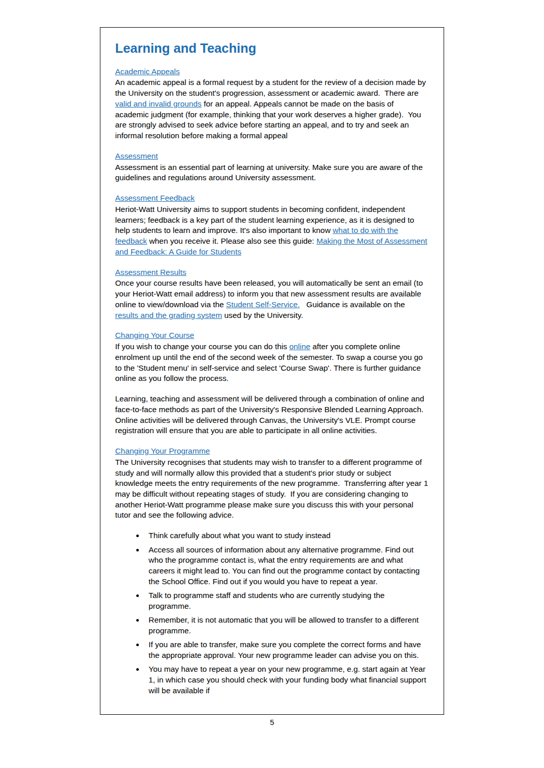Learning and Teaching
Academic Appeals
An academic appeal is a formal request by a student for the review of a decision made by the University on the student's progression, assessment or academic award. There are valid and invalid grounds for an appeal. Appeals cannot be made on the basis of academic judgment (for example, thinking that your work deserves a higher grade). You are strongly advised to seek advice before starting an appeal, and to try and seek an informal resolution before making a formal appeal
Assessment
Assessment is an essential part of learning at university. Make sure you are aware of the guidelines and regulations around University assessment.
Assessment Feedback
Heriot-Watt University aims to support students in becoming confident, independent learners; feedback is a key part of the student learning experience, as it is designed to help students to learn and improve. It's also important to know what to do with the feedback when you receive it. Please also see this guide: Making the Most of Assessment and Feedback: A Guide for Students
Assessment Results
Once your course results have been released, you will automatically be sent an email (to your Heriot-Watt email address) to inform you that new assessment results are available online to view/download via the Student Self-Service. Guidance is available on the results and the grading system used by the University.
Changing Your Course
If you wish to change your course you can do this online after you complete online enrolment up until the end of the second week of the semester. To swap a course you go to the 'Student menu' in self-service and select 'Course Swap'. There is further guidance online as you follow the process.
Learning, teaching and assessment will be delivered through a combination of online and face-to-face methods as part of the University's Responsive Blended Learning Approach. Online activities will be delivered through Canvas, the University's VLE. Prompt course registration will ensure that you are able to participate in all online activities.
Changing Your Programme
The University recognises that students may wish to transfer to a different programme of study and will normally allow this provided that a student's prior study or subject knowledge meets the entry requirements of the new programme. Transferring after year 1 may be difficult without repeating stages of study. If you are considering changing to another Heriot-Watt programme please make sure you discuss this with your personal tutor and see the following advice.
Think carefully about what you want to study instead
Access all sources of information about any alternative programme. Find out who the programme contact is, what the entry requirements are and what careers it might lead to. You can find out the programme contact by contacting the School Office. Find out if you would you have to repeat a year.
Talk to programme staff and students who are currently studying the programme.
Remember, it is not automatic that you will be allowed to transfer to a different programme.
If you are able to transfer, make sure you complete the correct forms and have the appropriate approval. Your new programme leader can advise you on this.
You may have to repeat a year on your new programme, e.g. start again at Year 1, in which case you should check with your funding body what financial support will be available if
5